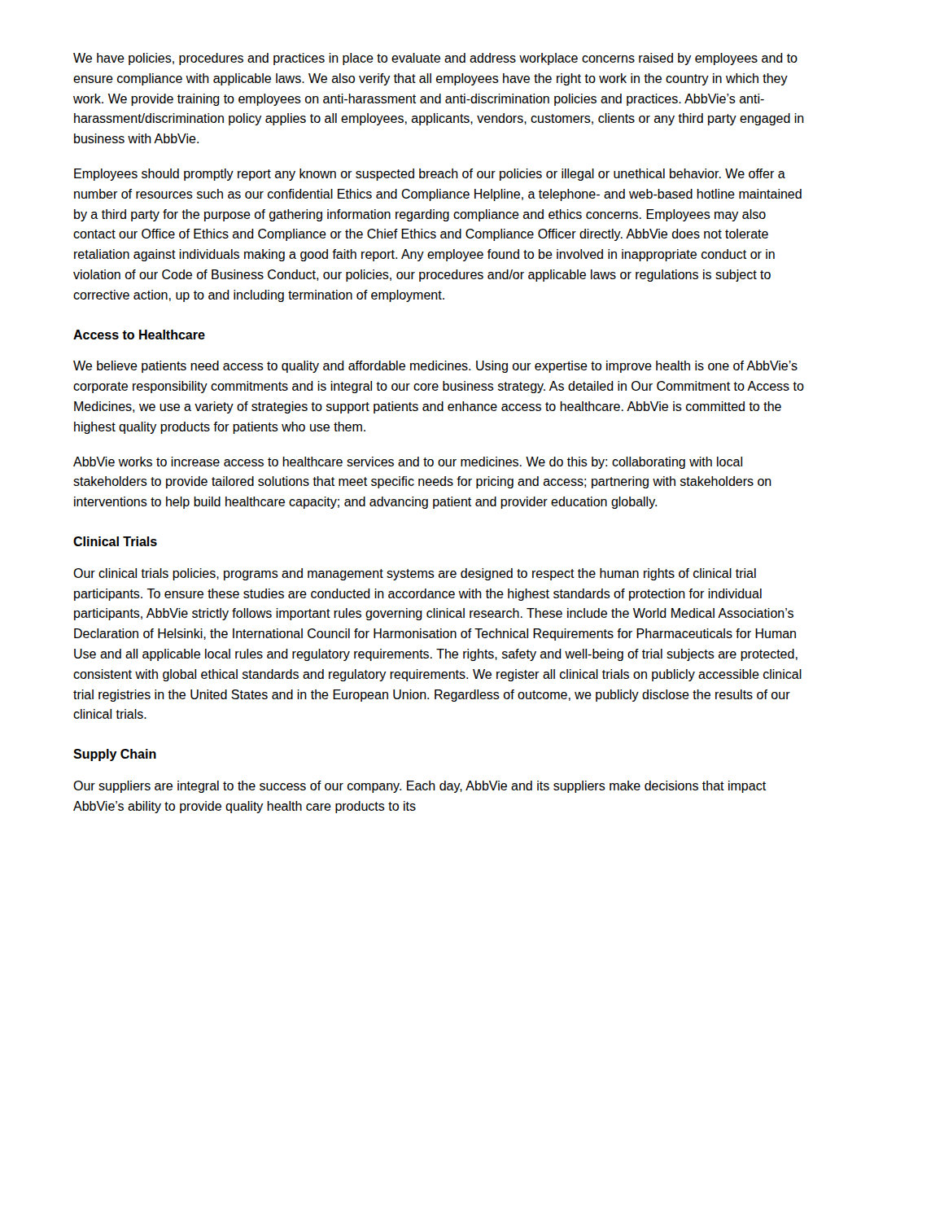We have policies, procedures and practices in place to evaluate and address workplace concerns raised by employees and to ensure compliance with applicable laws. We also verify that all employees have the right to work in the country in which they work. We provide training to employees on anti-harassment and anti-discrimination policies and practices. AbbVie’s anti-harassment/discrimination policy applies to all employees, applicants, vendors, customers, clients or any third party engaged in business with AbbVie.
Employees should promptly report any known or suspected breach of our policies or illegal or unethical behavior. We offer a number of resources such as our confidential Ethics and Compliance Helpline, a telephone- and web-based hotline maintained by a third party for the purpose of gathering information regarding compliance and ethics concerns. Employees may also contact our Office of Ethics and Compliance or the Chief Ethics and Compliance Officer directly. AbbVie does not tolerate retaliation against individuals making a good faith report. Any employee found to be involved in inappropriate conduct or in violation of our Code of Business Conduct, our policies, our procedures and/or applicable laws or regulations is subject to corrective action, up to and including termination of employment.
Access to Healthcare
We believe patients need access to quality and affordable medicines. Using our expertise to improve health is one of AbbVie’s corporate responsibility commitments and is integral to our core business strategy. As detailed in Our Commitment to Access to Medicines, we use a variety of strategies to support patients and enhance access to healthcare. AbbVie is committed to the highest quality products for patients who use them.
AbbVie works to increase access to healthcare services and to our medicines. We do this by: collaborating with local stakeholders to provide tailored solutions that meet specific needs for pricing and access; partnering with stakeholders on interventions to help build healthcare capacity; and advancing patient and provider education globally.
Clinical Trials
Our clinical trials policies, programs and management systems are designed to respect the human rights of clinical trial participants. To ensure these studies are conducted in accordance with the highest standards of protection for individual participants, AbbVie strictly follows important rules governing clinical research. These include the World Medical Association’s Declaration of Helsinki, the International Council for Harmonisation of Technical Requirements for Pharmaceuticals for Human Use and all applicable local rules and regulatory requirements. The rights, safety and well-being of trial subjects are protected, consistent with global ethical standards and regulatory requirements. We register all clinical trials on publicly accessible clinical trial registries in the United States and in the European Union. Regardless of outcome, we publicly disclose the results of our clinical trials.
Supply Chain
Our suppliers are integral to the success of our company. Each day, AbbVie and its suppliers make decisions that impact AbbVie’s ability to provide quality health care products to its